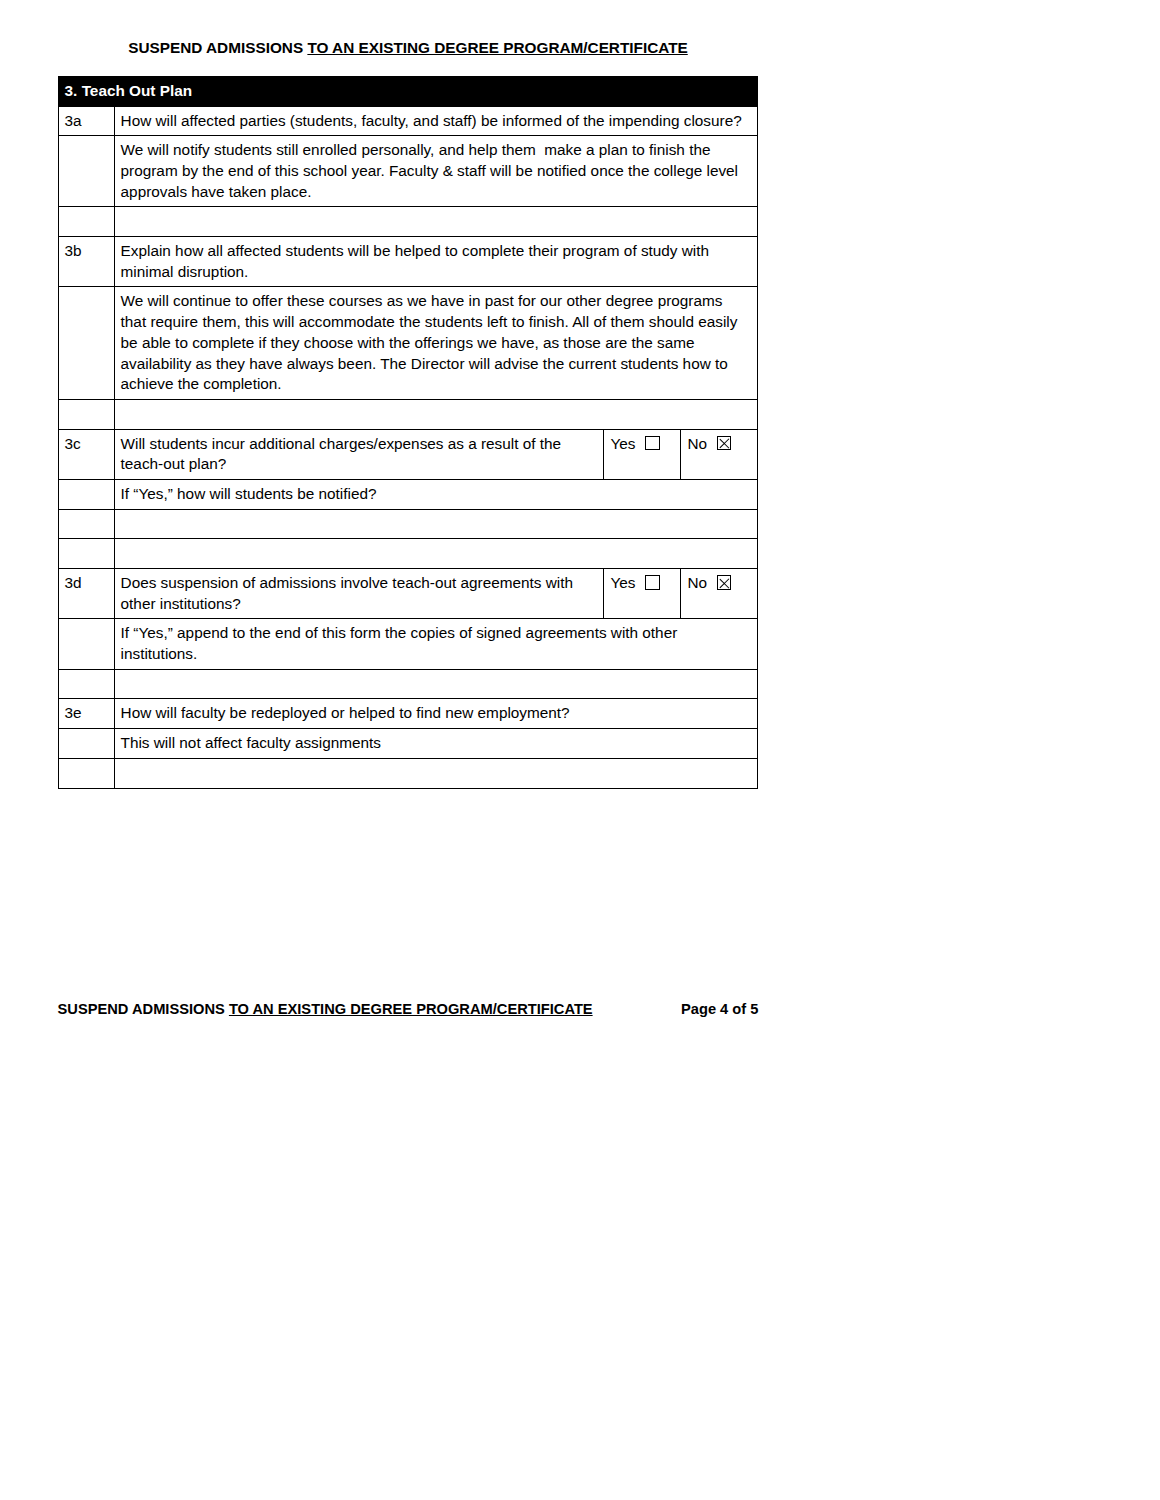SUSPEND ADMISSIONS TO AN EXISTING DEGREE PROGRAM/CERTIFICATE
| 3. Teach Out Plan |
| 3a | How will affected parties (students, faculty, and staff) be informed of the impending closure? |
| | We will notify students still enrolled personally, and help them make a plan to finish the program by the end of this school year. Faculty & staff will be notified once the college level approvals have taken place. |
| 3b | Explain how all affected students will be helped to complete their program of study with minimal disruption. |
| | We will continue to offer these courses as we have in past for our other degree programs that require them, this will accommodate the students left to finish. All of them should easily be able to complete if they choose with the offerings we have, as those are the same availability as they have always been. The Director will advise the current students how to achieve the completion. |
| 3c | Will students incur additional charges/expenses as a result of the teach-out plan? | Yes | No |
| | If “Yes,” how will students be notified? |
| 3d | Does suspension of admissions involve teach-out agreements with other institutions? | Yes | No |
| | If “Yes,” append to the end of this form the copies of signed agreements with other institutions. |
| 3e | How will faculty be redeployed or helped to find new employment? |
| | This will not affect faculty assignments |
SUSPEND ADMISSIONS TO AN EXISTING DEGREE PROGRAM/CERTIFICATE
Page 4 of 5